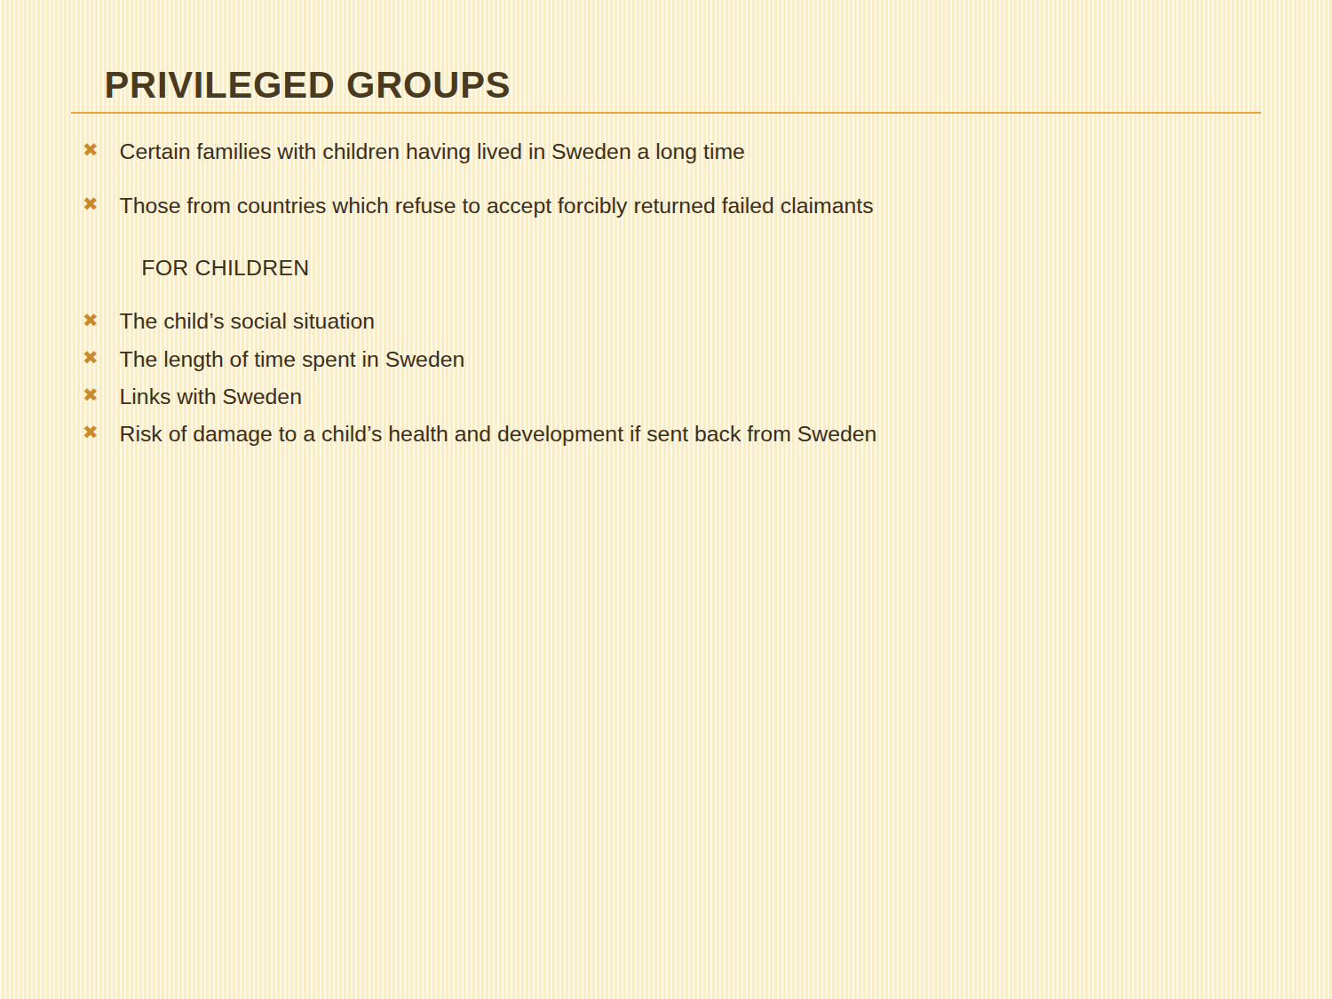Privileged Groups
Certain families with children having lived in Sweden a long time
Those from countries which refuse to accept forcibly returned failed claimants
FOR CHILDREN
The child’s social situation
The length of time spent in Sweden
Links with Sweden
Risk of damage to a child’s health and development if sent back from Sweden